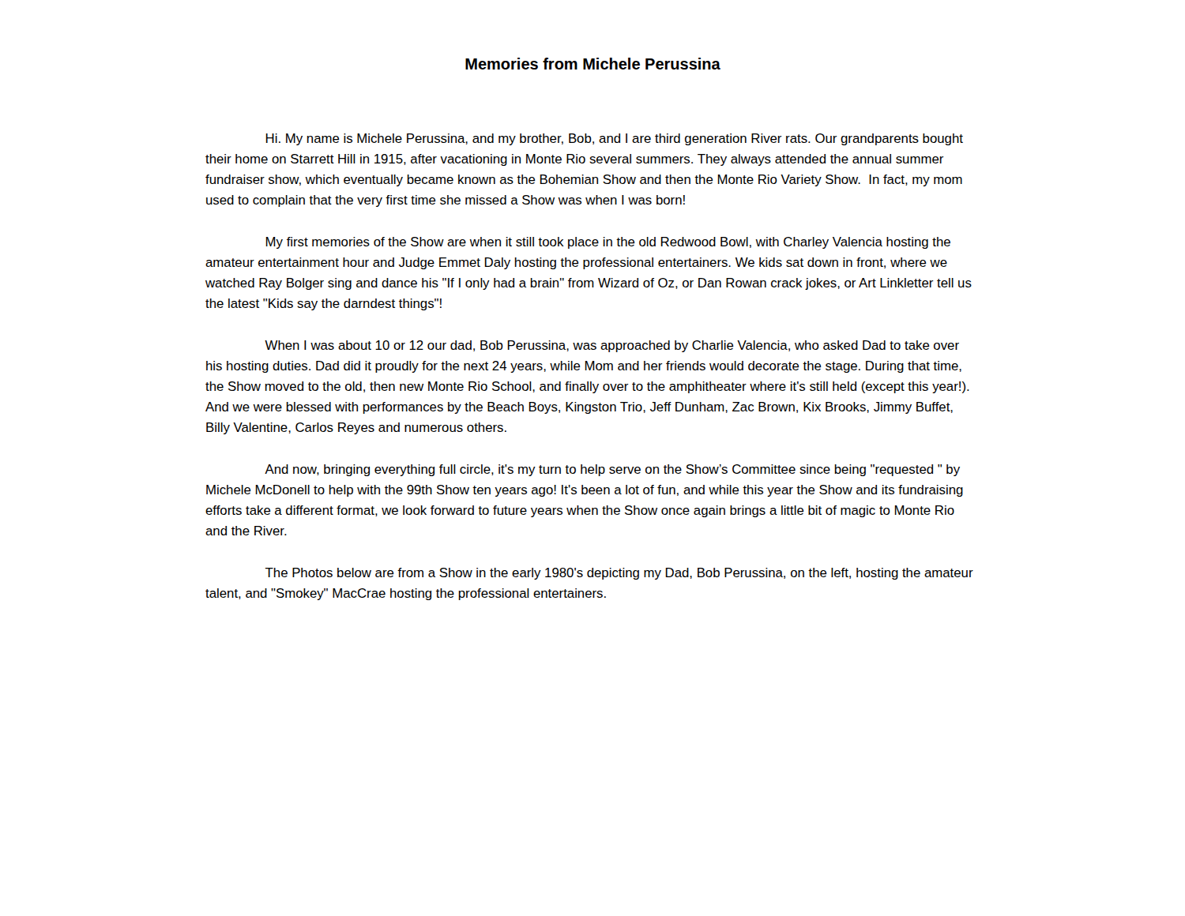Memories from Michele Perussina
Hi. My name is Michele Perussina, and my brother, Bob, and I are third generation River rats. Our grandparents bought their home on Starrett Hill in 1915, after vacationing in Monte Rio several summers. They always attended the annual summer fundraiser show, which eventually became known as the Bohemian Show and then the Monte Rio Variety Show. In fact, my mom used to complain that the very first time she missed a Show was when I was born!
My first memories of the Show are when it still took place in the old Redwood Bowl, with Charley Valencia hosting the amateur entertainment hour and Judge Emmet Daly hosting the professional entertainers. We kids sat down in front, where we watched Ray Bolger sing and dance his "If I only had a brain" from Wizard of Oz, or Dan Rowan crack jokes, or Art Linkletter tell us the latest "Kids say the darndest things"!
When I was about 10 or 12 our dad, Bob Perussina, was approached by Charlie Valencia, who asked Dad to take over his hosting duties. Dad did it proudly for the next 24 years, while Mom and her friends would decorate the stage. During that time, the Show moved to the old, then new Monte Rio School, and finally over to the amphitheater where it's still held (except this year!). And we were blessed with performances by the Beach Boys, Kingston Trio, Jeff Dunham, Zac Brown, Kix Brooks, Jimmy Buffet, Billy Valentine, Carlos Reyes and numerous others.
And now, bringing everything full circle, it's my turn to help serve on the Show’s Committee since being "requested " by Michele McDonell to help with the 99th Show ten years ago! It's been a lot of fun, and while this year the Show and its fundraising efforts take a different format, we look forward to future years when the Show once again brings a little bit of magic to Monte Rio and the River.
The Photos below are from a Show in the early 1980's depicting my Dad, Bob Perussina, on the left, hosting the amateur talent, and "Smokey" MacCrae hosting the professional entertainers.